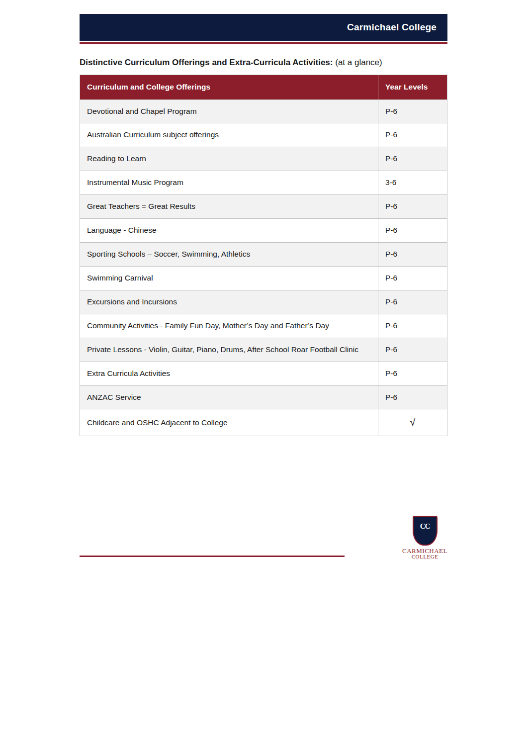Carmichael College
Distinctive Curriculum Offerings and Extra-Curricula Activities: (at a glance)
| Curriculum and College Offerings | Year Levels |
| --- | --- |
| Devotional and Chapel Program | P-6 |
| Australian Curriculum subject offerings | P-6 |
| Reading to Learn | P-6 |
| Instrumental Music Program | 3-6 |
| Great Teachers = Great Results | P-6 |
| Language - Chinese | P-6 |
| Sporting Schools – Soccer, Swimming, Athletics | P-6 |
| Swimming Carnival | P-6 |
| Excursions and Incursions | P-6 |
| Community Activities - Family Fun Day, Mother’s Day and Father’s Day | P-6 |
| Private Lessons - Violin, Guitar, Piano, Drums, After School Roar Football Clinic | P-6 |
| Extra Curricula Activities | P-6 |
| ANZAC Service | P-6 |
| Childcare and OSHC Adjacent to College | √ |
CC
Carmichael College